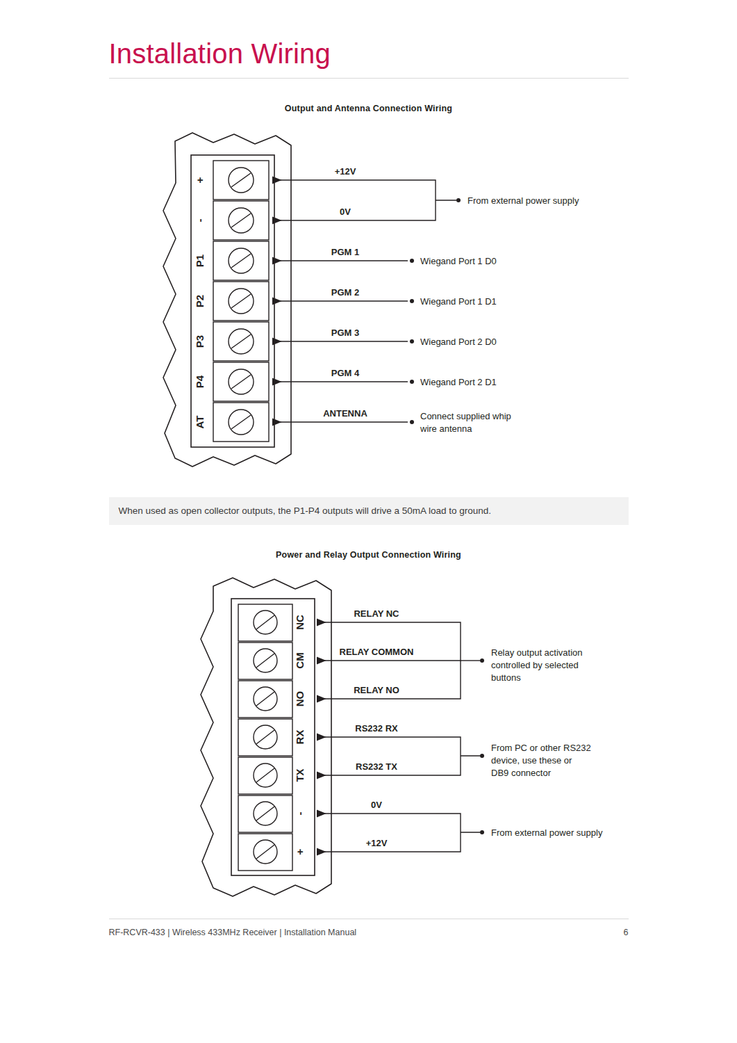Installation Wiring
Output and Antenna Connection Wiring
+ - P1 P2 P3 P4 AT +12V 0V PGM 1 PGM 2 PGM 3 PGM 4 ANTENNA From external power supply Wiegand Port 1 D0 Wiegand Port 1 D1 Wiegand Port 2 D0 Wiegand Port 2 D1 Connect supplied whip wire antenna
When used as open collector outputs, the P1-P4 outputs will drive a 50mA load to ground.
Power and Relay Output Connection Wiring
NC CM NO RX TX - + RELAY NC RELAY COMMON RELAY NO RS232 RX RS232 TX 0V +12V Relay output activation controlled by selected buttons From PC or other RS232 device, use these or DB9 connector From external power supply
RF-RCVR-433 | Wireless 433MHz Receiver | Installation Manual 6